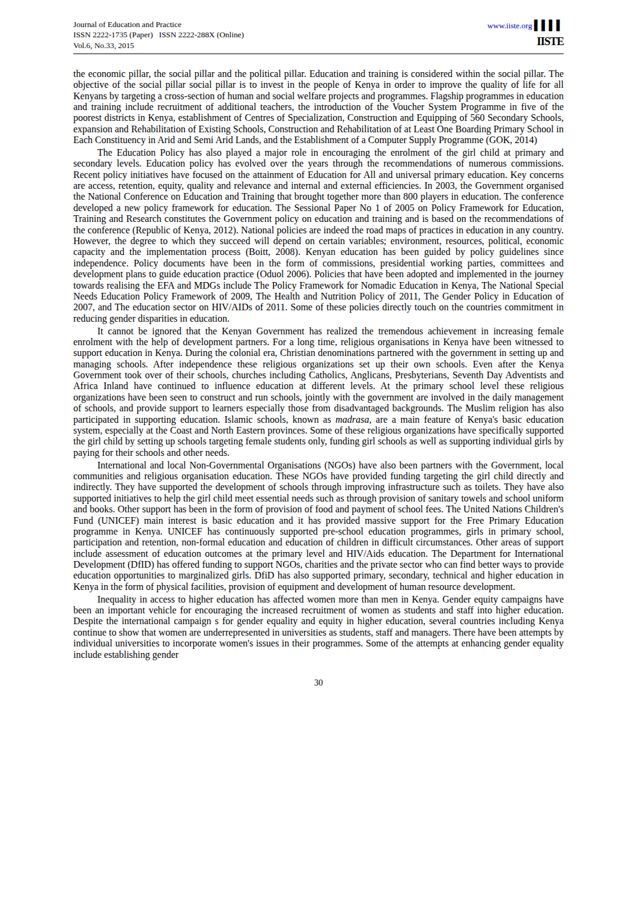Journal of Education and Practice ISSN 2222-1735 (Paper) ISSN 2222-288X (Online)
Vol.6, No.33, 2015
www.iiste.org ▌▌▌▌ IISTE
the economic pillar, the social pillar and the political pillar. Education and training is considered within the social pillar. The objective of the social pillar social pillar is to invest in the people of Kenya in order to improve the quality of life for all Kenyans by targeting a cross-section of human and social welfare projects and programmes. Flagship programmes in education and training include recruitment of additional teachers, the introduction of the Voucher System Programme in five of the poorest districts in Kenya, establishment of Centres of Specialization, Construction and Equipping of 560 Secondary Schools, expansion and Rehabilitation of Existing Schools, Construction and Rehabilitation of at Least One Boarding Primary School in Each Constituency in Arid and Semi Arid Lands, and the Establishment of a Computer Supply Programme (GOK, 2014)
The Education Policy has also played a major role in encouraging the enrolment of the girl child at primary and secondary levels. Education policy has evolved over the years through the recommendations of numerous commissions. Recent policy initiatives have focused on the attainment of Education for All and universal primary education. Key concerns are access, retention, equity, quality and relevance and internal and external efficiencies. In 2003, the Government organised the National Conference on Education and Training that brought together more than 800 players in education. The conference developed a new policy framework for education. The Sessional Paper No 1 of 2005 on Policy Framework for Education, Training and Research constitutes the Government policy on education and training and is based on the recommendations of the conference (Republic of Kenya, 2012). National policies are indeed the road maps of practices in education in any country. However, the degree to which they succeed will depend on certain variables; environment, resources, political, economic capacity and the implementation process (Boitt, 2008). Kenyan education has been guided by policy guidelines since independence. Policy documents have been in the form of commissions, presidential working parties, committees and development plans to guide education practice (Oduol 2006). Policies that have been adopted and implemented in the journey towards realising the EFA and MDGs include The Policy Framework for Nomadic Education in Kenya, The National Special Needs Education Policy Framework of 2009, The Health and Nutrition Policy of 2011, The Gender Policy in Education of 2007, and The education sector on HIV/AIDs of 2011. Some of these policies directly touch on the countries commitment in reducing gender disparities in education.
It cannot be ignored that the Kenyan Government has realized the tremendous achievement in increasing female enrolment with the help of development partners. For a long time, religious organisations in Kenya have been witnessed to support education in Kenya. During the colonial era, Christian denominations partnered with the government in setting up and managing schools. After independence these religious organizations set up their own schools. Even after the Kenya Government took over of their schools, churches including Catholics, Anglicans, Presbyterians, Seventh Day Adventists and Africa Inland have continued to influence education at different levels. At the primary school level these religious organizations have been seen to construct and run schools, jointly with the government are involved in the daily management of schools, and provide support to learners especially those from disadvantaged backgrounds. The Muslim religion has also participated in supporting education. Islamic schools, known as madrasa, are a main feature of Kenya's basic education system, especially at the Coast and North Eastern provinces. Some of these religious organizations have specifically supported the girl child by setting up schools targeting female students only, funding girl schools as well as supporting individual girls by paying for their schools and other needs.
International and local Non-Governmental Organisations (NGOs) have also been partners with the Government, local communities and religious organisation education. These NGOs have provided funding targeting the girl child directly and indirectly. They have supported the development of schools through improving infrastructure such as toilets. They have also supported initiatives to help the girl child meet essential needs such as through provision of sanitary towels and school uniform and books. Other support has been in the form of provision of food and payment of school fees. The United Nations Children's Fund (UNICEF) main interest is basic education and it has provided massive support for the Free Primary Education programme in Kenya. UNICEF has continuously supported pre-school education programmes, girls in primary school, participation and retention, non-formal education and education of children in difficult circumstances. Other areas of support include assessment of education outcomes at the primary level and HIV/Aids education. The Department for International Development (DfID) has offered funding to support NGOs, charities and the private sector who can find better ways to provide education opportunities to marginalized girls. DfiD has also supported primary, secondary, technical and higher education in Kenya in the form of physical facilities, provision of equipment and development of human resource development.
Inequality in access to higher education has affected women more than men in Kenya. Gender equity campaigns have been an important vehicle for encouraging the increased recruitment of women as students and staff into higher education. Despite the international campaign s for gender equality and equity in higher education, several countries including Kenya continue to show that women are underrepresented in universities as students, staff and managers. There have been attempts by individual universities to incorporate women's issues in their programmes. Some of the attempts at enhancing gender equality include establishing gender
30